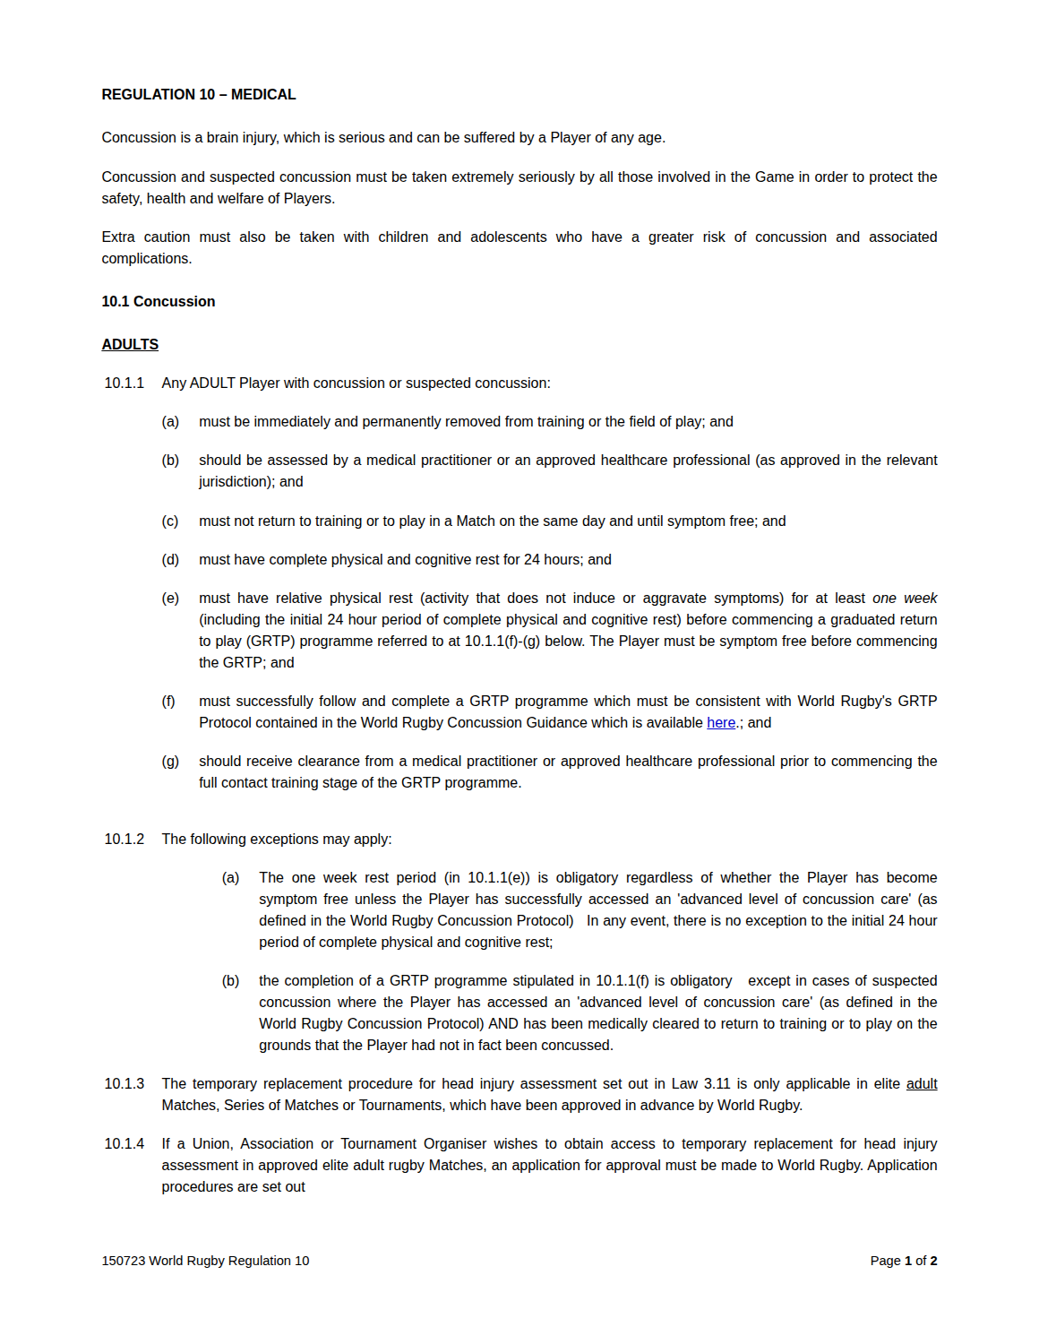REGULATION 10 – MEDICAL
Concussion is a brain injury, which is serious and can be suffered by a Player of any age.
Concussion and suspected concussion must be taken extremely seriously by all those involved in the Game in order to protect the safety, health and welfare of Players.
Extra caution must also be taken with children and adolescents who have a greater risk of concussion and associated complications.
10.1 Concussion
ADULTS
10.1.1
Any ADULT Player with concussion or suspected concussion:
(a)
must be immediately and permanently removed from training or the field of play; and
(b)
should be assessed by a medical practitioner or an approved healthcare professional (as approved in the relevant jurisdiction); and
(c)
must not return to training or to play in a Match on the same day and until symptom free; and
(d)
must have complete physical and cognitive rest for 24 hours; and
(e)
must have relative physical rest (activity that does not induce or aggravate symptoms) for at least one week (including the initial 24 hour period of complete physical and cognitive rest) before commencing a graduated return to play (GRTP) programme referred to at 10.1.1(f)-(g) below. The Player must be symptom free before commencing the GRTP; and
(f)
must successfully follow and complete a GRTP programme which must be consistent with World Rugby's GRTP Protocol contained in the World Rugby Concussion Guidance which is available here.; and
(g)
should receive clearance from a medical practitioner or approved healthcare professional prior to commencing the full contact training stage of the GRTP programme.
10.1.2
The following exceptions may apply:
(a)
The one week rest period (in 10.1.1(e)) is obligatory regardless of whether the Player has become symptom free unless the Player has successfully accessed an 'advanced level of concussion care' (as defined in the World Rugby Concussion Protocol) In any event, there is no exception to the initial 24 hour period of complete physical and cognitive rest;
(b)
the completion of a GRTP programme stipulated in 10.1.1(f) is obligatory except in cases of suspected concussion where the Player has accessed an 'advanced level of concussion care' (as defined in the World Rugby Concussion Protocol) AND has been medically cleared to return to training or to play on the grounds that the Player had not in fact been concussed.
10.1.3
The temporary replacement procedure for head injury assessment set out in Law 3.11 is only applicable in elite adult Matches, Series of Matches or Tournaments, which have been approved in advance by World Rugby.
10.1.4
If a Union, Association or Tournament Organiser wishes to obtain access to temporary replacement for head injury assessment in approved elite adult rugby Matches, an application for approval must be made to World Rugby. Application procedures are set out
150723 World Rugby Regulation 10
Page 1 of 2